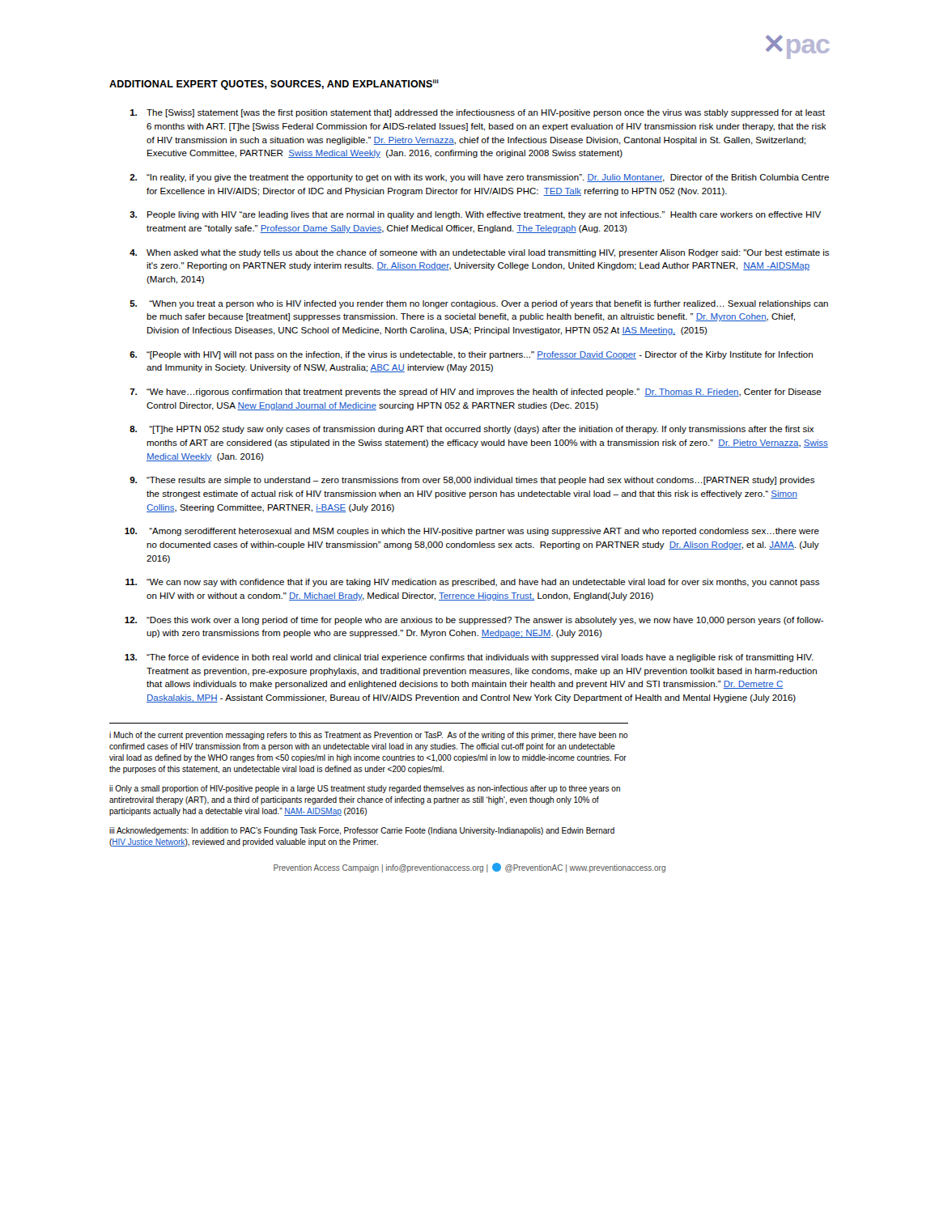✕pac
ADDITIONAL EXPERT QUOTES, SOURCES, AND EXPLANATIONSiii
The [Swiss] statement [was the first position statement that] addressed the infectiousness of an HIV-positive person once the virus was stably suppressed for at least 6 months with ART. [T]he [Swiss Federal Commission for AIDS-related Issues] felt, based on an expert evaluation of HIV transmission risk under therapy, that the risk of HIV transmission in such a situation was negligible.” Dr. Pietro Vernazza, chief of the Infectious Disease Division, Cantonal Hospital in St. Gallen, Switzerland; Executive Committee, PARTNER Swiss Medical Weekly (Jan. 2016, confirming the original 2008 Swiss statement)
“In reality, if you give the treatment the opportunity to get on with its work, you will have zero transmission”. Dr. Julio Montaner, Director of the British Columbia Centre for Excellence in HIV/AIDS; Director of IDC and Physician Program Director for HIV/AIDS PHC: TED Talk referring to HPTN 052 (Nov. 2011).
People living with HIV “are leading lives that are normal in quality and length. With effective treatment, they are not infectious.” Health care workers on effective HIV treatment are “totally safe.” Professor Dame Sally Davies, Chief Medical Officer, England. The Telegraph (Aug. 2013)
When asked what the study tells us about the chance of someone with an undetectable viral load transmitting HIV, presenter Alison Rodger said: "Our best estimate is it's zero." Reporting on PARTNER study interim results. Dr. Alison Rodger, University College London, United Kingdom; Lead Author PARTNER, NAM -AIDSMap (March, 2014)
“When you treat a person who is HIV infected you render them no longer contagious. Over a period of years that benefit is further realized… Sexual relationships can be much safer because [treatment] suppresses transmission. There is a societal benefit, a public health benefit, an altruistic benefit. ” Dr. Myron Cohen, Chief, Division of Infectious Diseases, UNC School of Medicine, North Carolina, USA; Principal Investigator, HPTN 052 At IAS Meeting, (2015)
“[People with HIV] will not pass on the infection, if the virus is undetectable, to their partners..." Professor David Cooper - Director of the Kirby Institute for Infection and Immunity in Society. University of NSW, Australia; ABC AU interview (May 2015)
“We have…rigorous confirmation that treatment prevents the spread of HIV and improves the health of infected people.” Dr. Thomas R. Frieden, Center for Disease Control Director, USA New England Journal of Medicine sourcing HPTN 052 & PARTNER studies (Dec. 2015)
“[T]he HPTN 052 study saw only cases of transmission during ART that occurred shortly (days) after the initiation of therapy. If only transmissions after the first six months of ART are considered (as stipulated in the Swiss statement) the efficacy would have been 100% with a transmission risk of zero.” Dr. Pietro Vernazza, Swiss Medical Weekly (Jan. 2016)
“These results are simple to understand – zero transmissions from over 58,000 individual times that people had sex without condoms…[PARTNER study] provides the strongest estimate of actual risk of HIV transmission when an HIV positive person has undetectable viral load – and that this risk is effectively zero.“ Simon Collins, Steering Committee, PARTNER, i-BASE (July 2016)
“Among serodifferent heterosexual and MSM couples in which the HIV-positive partner was using suppressive ART and who reported condomless sex…there were no documented cases of within-couple HIV transmission” among 58,000 condomless sex acts. Reporting on PARTNER study Dr. Alison Rodger, et al. JAMA. (July 2016)
“We can now say with confidence that if you are taking HIV medication as prescribed, and have had an undetectable viral load for over six months, you cannot pass on HIV with or without a condom." Dr. Michael Brady, Medical Director, Terrence Higgins Trust, London, England(July 2016)
“Does this work over a long period of time for people who are anxious to be suppressed? The answer is absolutely yes, we now have 10,000 person years (of follow-up) with zero transmissions from people who are suppressed." Dr. Myron Cohen. Medpage; NEJM. (July 2016)
“The force of evidence in both real world and clinical trial experience confirms that individuals with suppressed viral loads have a negligible risk of transmitting HIV. Treatment as prevention, pre-exposure prophylaxis, and traditional prevention measures, like condoms, make up an HIV prevention toolkit based in harm-reduction that allows individuals to make personalized and enlightened decisions to both maintain their health and prevent HIV and STI transmission.” Dr. Demetre C Daskalakis, MPH - Assistant Commissioner, Bureau of HIV/AIDS Prevention and Control New York City Department of Health and Mental Hygiene (July 2016)
i Much of the current prevention messaging refers to this as Treatment as Prevention or TasP. As of the writing of this primer, there have been no confirmed cases of HIV transmission from a person with an undetectable viral load in any studies. The official cut-off point for an undetectable viral load as defined by the WHO ranges from <50 copies/ml in high income countries to <1,000 copies/ml in low to middle-income countries. For the purposes of this statement, an undetectable viral load is defined as under <200 copies/ml.
ii Only a small proportion of HIV-positive people in a large US treatment study regarded themselves as non-infectious after up to three years on antiretroviral therapy (ART), and a third of participants regarded their chance of infecting a partner as still ‘high’, even though only 10% of participants actually had a detectable viral load.” NAM- AIDSMap (2016)
iii Acknowledgements: In addition to PAC’s Founding Task Force, Professor Carrie Foote (Indiana University-Indianapolis) and Edwin Bernard (HIV Justice Network), reviewed and provided valuable input on the Primer.
Prevention Access Campaign | info@preventionaccess.org | @PreventionAC | www.preventionaccess.org